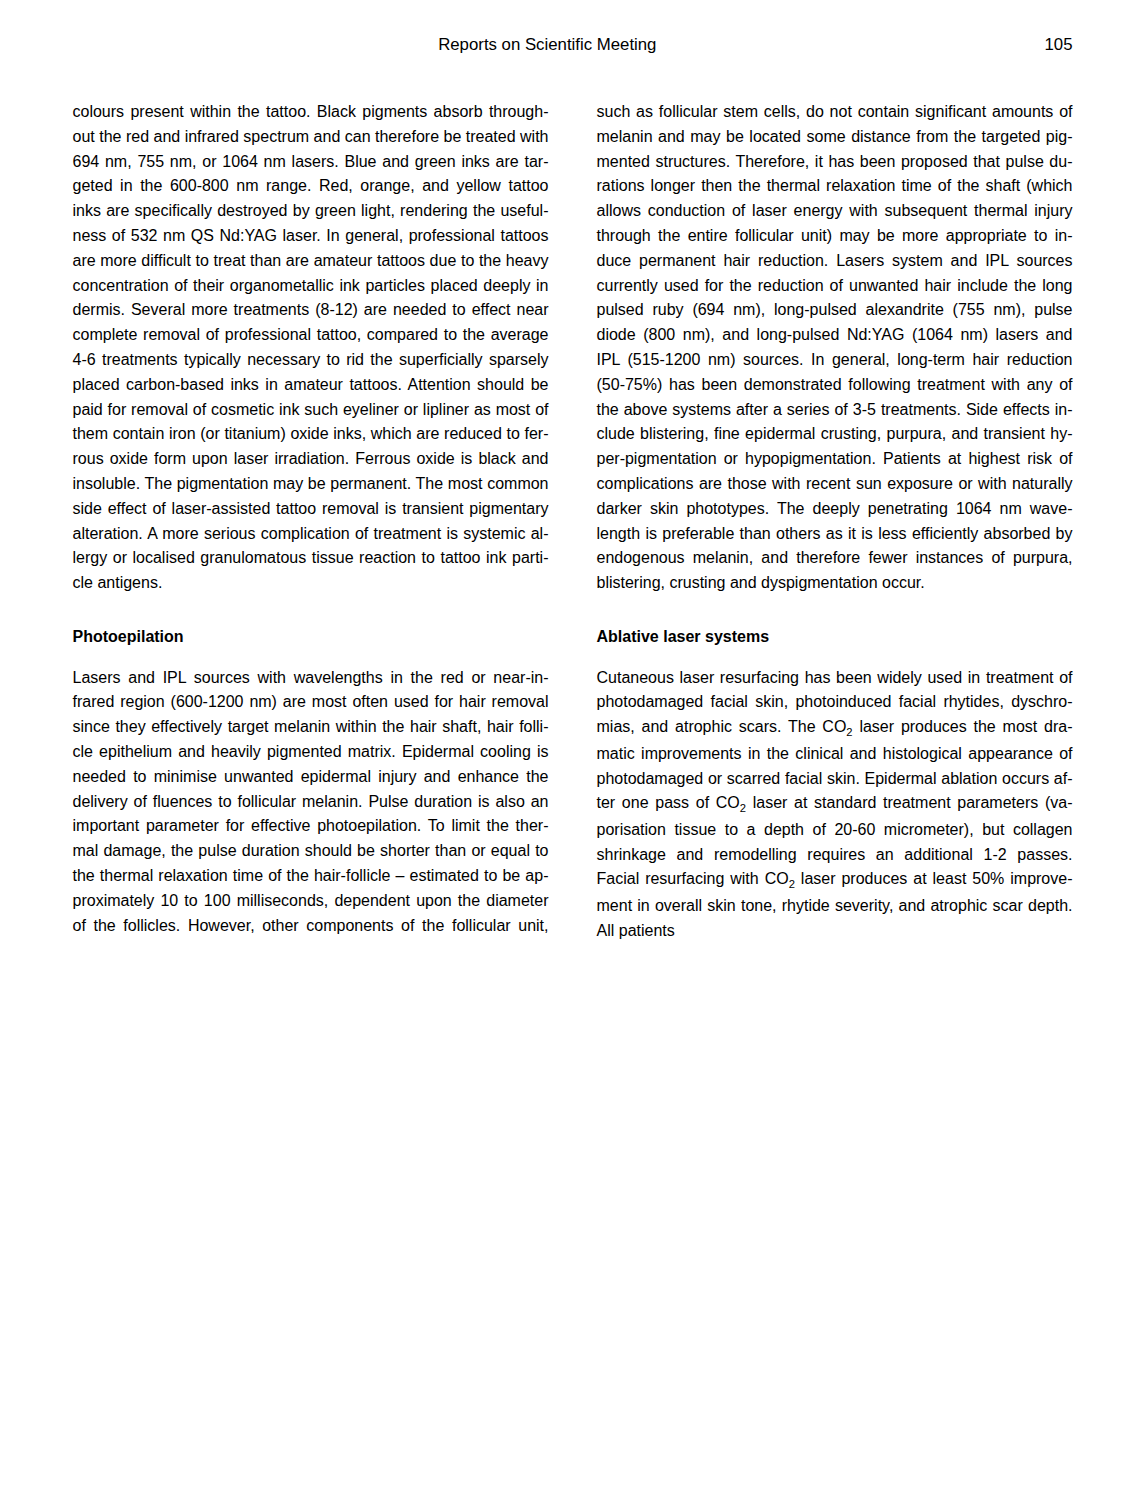Reports on Scientific Meeting 105
colours present within the tattoo. Black pigments absorb throughout the red and infrared spectrum and can therefore be treated with 694 nm, 755 nm, or 1064 nm lasers. Blue and green inks are targeted in the 600-800 nm range. Red, orange, and yellow tattoo inks are specifically destroyed by green light, rendering the usefulness of 532 nm QS Nd:YAG laser. In general, professional tattoos are more difficult to treat than are amateur tattoos due to the heavy concentration of their organometallic ink particles placed deeply in dermis. Several more treatments (8-12) are needed to effect near complete removal of professional tattoo, compared to the average 4-6 treatments typically necessary to rid the superficially sparsely placed carbon-based inks in amateur tattoos. Attention should be paid for removal of cosmetic ink such eyeliner or lipliner as most of them contain iron (or titanium) oxide inks, which are reduced to ferrous oxide form upon laser irradiation. Ferrous oxide is black and insoluble. The pigmentation may be permanent. The most common side effect of laser-assisted tattoo removal is transient pigmentary alteration. A more serious complication of treatment is systemic allergy or localised granulomatous tissue reaction to tattoo ink particle antigens.
Photoepilation
Lasers and IPL sources with wavelengths in the red or near-infrared region (600-1200 nm) are most often used for hair removal since they effectively target melanin within the hair shaft, hair follicle epithelium and heavily pigmented matrix. Epidermal cooling is needed to minimise unwanted epidermal injury and enhance the delivery of fluences to follicular melanin. Pulse duration is also an important parameter for effective photoepilation. To limit the thermal damage, the pulse duration should be shorter than or equal to the thermal relaxation time of the hair-follicle – estimated to be approximately 10 to 100 milliseconds, dependent upon the diameter of the follicles. However, other components of the follicular unit, such as follicular stem cells, do not contain significant amounts of melanin and may be located some distance from the targeted pigmented structures. Therefore, it has been proposed that pulse durations longer then the thermal relaxation time of the shaft (which allows conduction of laser energy with subsequent thermal injury through the entire follicular unit) may be more appropriate to induce permanent hair reduction. Lasers system and IPL sources currently used for the reduction of unwanted hair include the long pulsed ruby (694 nm), long-pulsed alexandrite (755 nm), pulse diode (800 nm), and long-pulsed Nd:YAG (1064 nm) lasers and IPL (515-1200 nm) sources. In general, long-term hair reduction (50-75%) has been demonstrated following treatment with any of the above systems after a series of 3-5 treatments. Side effects include blistering, fine epidermal crusting, purpura, and transient hyper-pigmentation or hypopigmentation. Patients at highest risk of complications are those with recent sun exposure or with naturally darker skin phototypes. The deeply penetrating 1064 nm wavelength is preferable than others as it is less efficiently absorbed by endogenous melanin, and therefore fewer instances of purpura, blistering, crusting and dyspigmentation occur.
Ablative laser systems
Cutaneous laser resurfacing has been widely used in treatment of photodamaged facial skin, photoinduced facial rhytides, dyschromias, and atrophic scars. The CO2 laser produces the most dramatic improvements in the clinical and histological appearance of photodamaged or scarred facial skin. Epidermal ablation occurs after one pass of CO2 laser at standard treatment parameters (vaporisation tissue to a depth of 20-60 micrometer), but collagen shrinkage and remodelling requires an additional 1-2 passes. Facial resurfacing with CO2 laser produces at least 50% improvement in overall skin tone, rhytide severity, and atrophic scar depth. All patients